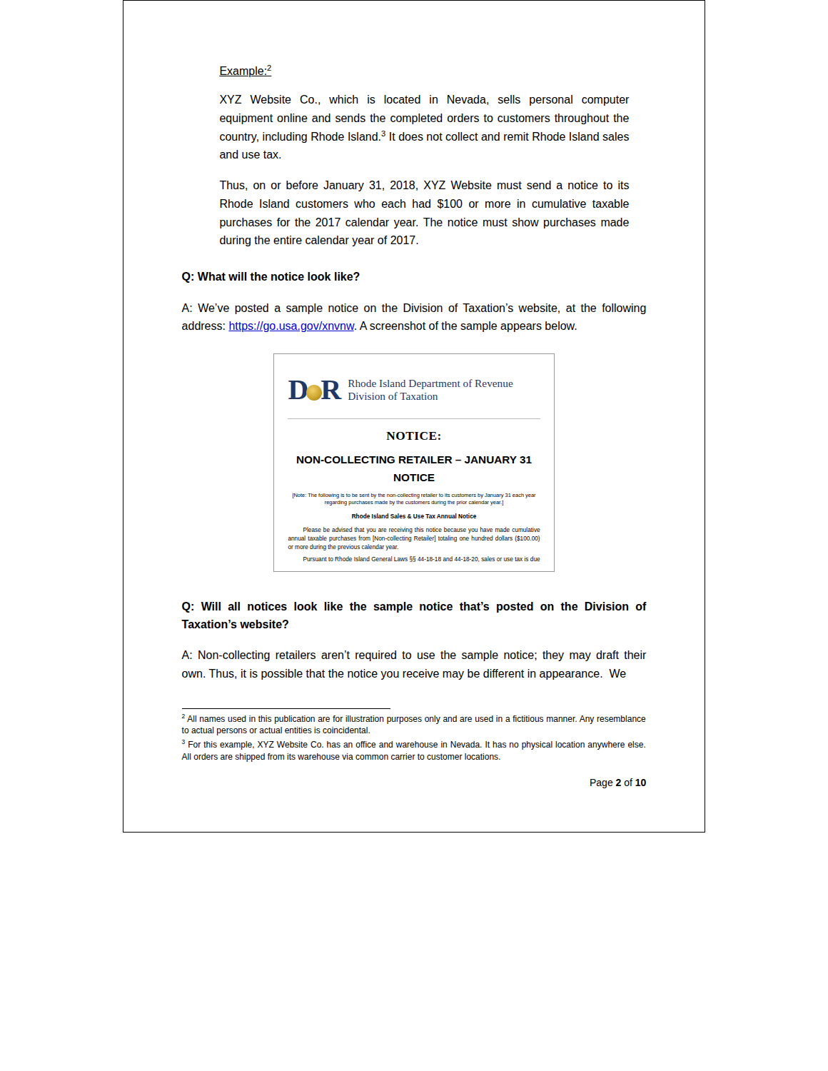Example:2
XYZ Website Co., which is located in Nevada, sells personal computer equipment online and sends the completed orders to customers throughout the country, including Rhode Island.3 It does not collect and remit Rhode Island sales and use tax.
Thus, on or before January 31, 2018, XYZ Website must send a notice to its Rhode Island customers who each had $100 or more in cumulative taxable purchases for the 2017 calendar year. The notice must show purchases made during the entire calendar year of 2017.
Q: What will the notice look like?
A: We’ve posted a sample notice on the Division of Taxation’s website, at the following address: https://go.usa.gov/xnvnw. A screenshot of the sample appears below.
D R
Rhode Island Department of Revenue
Division of Taxation
NOTICE:
NON-COLLECTING RETAILER – JANUARY 31 NOTICE
[Note: The following is to be sent by the non-collecting retailer to its customers by January 31 each year regarding purchases made by the customers during the prior calendar year.]
Rhode Island Sales & Use Tax Annual Notice
Please be advised that you are receiving this notice because you have made cumulative annual taxable purchases from [Non-collecting Retailer] totaling one hundred dollars ($100.00) or more during the previous calendar year.
Pursuant to Rhode Island General Laws §§ 44-18-18 and 44-18-20, sales or use tax is due on taxable purchases made from [Non-collecting Retailer]. If tax was not paid at the time of purchase, the State
Q: Will all notices look like the sample notice that’s posted on the Division of Taxation’s website?
A: Non-collecting retailers aren’t required to use the sample notice; they may draft their own. Thus, it is possible that the notice you receive may be different in appearance. We
2 All names used in this publication are for illustration purposes only and are used in a fictitious manner. Any resemblance to actual persons or actual entities is coincidental.
3 For this example, XYZ Website Co. has an office and warehouse in Nevada. It has no physical location anywhere else. All orders are shipped from its warehouse via common carrier to customer locations.
Page 2 of 10